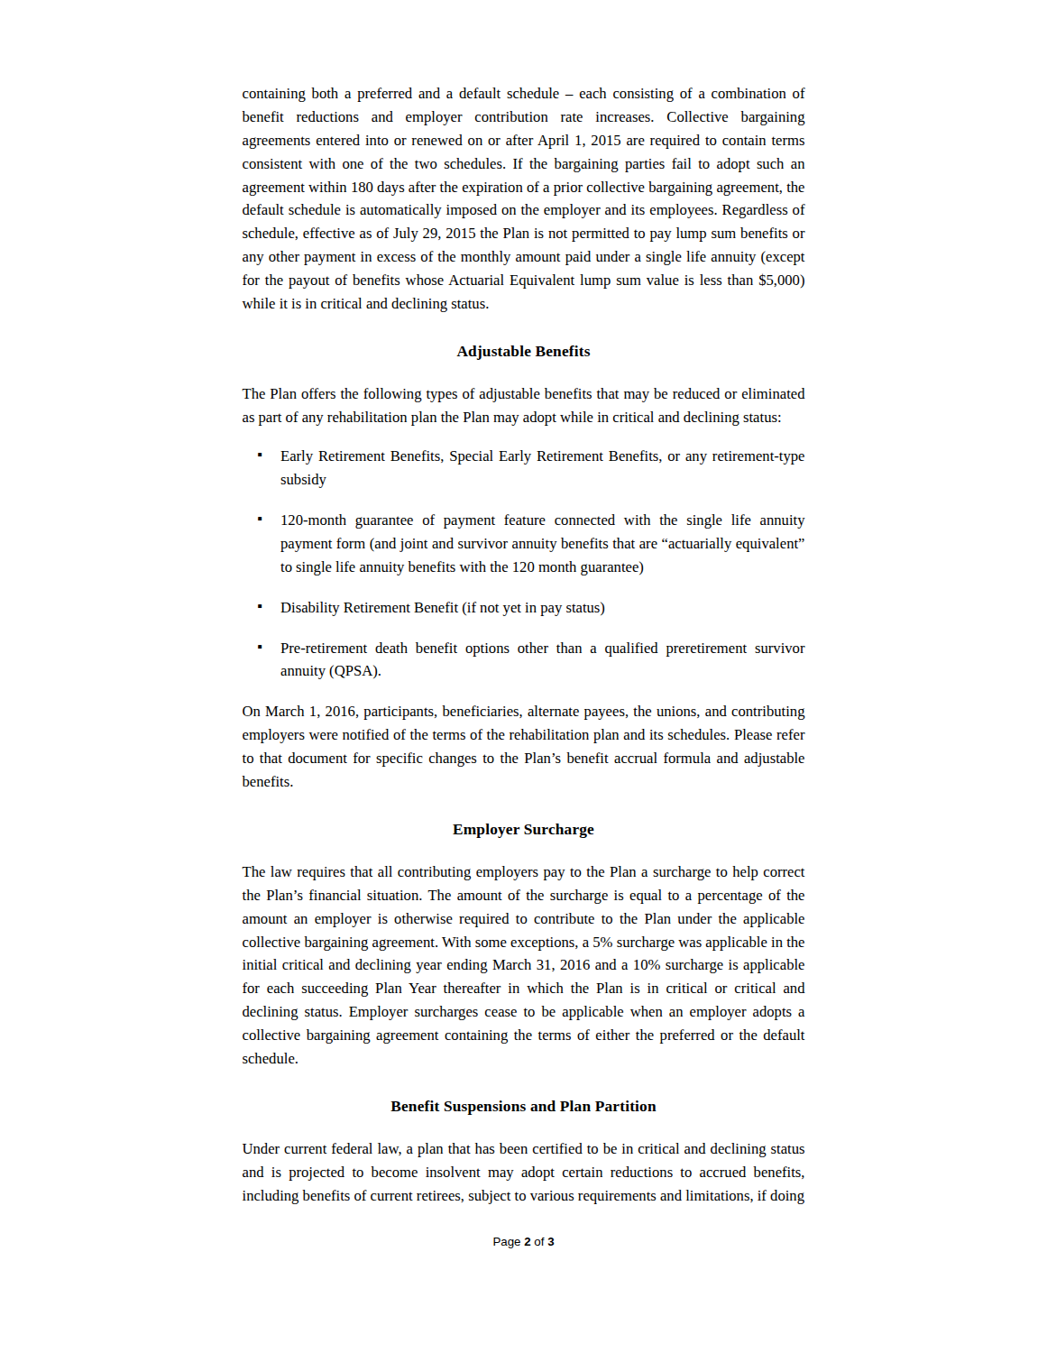containing both a preferred and a default schedule – each consisting of a combination of benefit reductions and employer contribution rate increases. Collective bargaining agreements entered into or renewed on or after April 1, 2015 are required to contain terms consistent with one of the two schedules. If the bargaining parties fail to adopt such an agreement within 180 days after the expiration of a prior collective bargaining agreement, the default schedule is automatically imposed on the employer and its employees. Regardless of schedule, effective as of July 29, 2015 the Plan is not permitted to pay lump sum benefits or any other payment in excess of the monthly amount paid under a single life annuity (except for the payout of benefits whose Actuarial Equivalent lump sum value is less than $5,000) while it is in critical and declining status.
Adjustable Benefits
The Plan offers the following types of adjustable benefits that may be reduced or eliminated as part of any rehabilitation plan the Plan may adopt while in critical and declining status:
Early Retirement Benefits, Special Early Retirement Benefits, or any retirement-type subsidy
120-month guarantee of payment feature connected with the single life annuity payment form (and joint and survivor annuity benefits that are “actuarially equivalent” to single life annuity benefits with the 120 month guarantee)
Disability Retirement Benefit (if not yet in pay status)
Pre-retirement death benefit options other than a qualified preretirement survivor annuity (QPSA).
On March 1, 2016, participants, beneficiaries, alternate payees, the unions, and contributing employers were notified of the terms of the rehabilitation plan and its schedules. Please refer to that document for specific changes to the Plan’s benefit accrual formula and adjustable benefits.
Employer Surcharge
The law requires that all contributing employers pay to the Plan a surcharge to help correct the Plan’s financial situation. The amount of the surcharge is equal to a percentage of the amount an employer is otherwise required to contribute to the Plan under the applicable collective bargaining agreement. With some exceptions, a 5% surcharge was applicable in the initial critical and declining year ending March 31, 2016 and a 10% surcharge is applicable for each succeeding Plan Year thereafter in which the Plan is in critical or critical and declining status. Employer surcharges cease to be applicable when an employer adopts a collective bargaining agreement containing the terms of either the preferred or the default schedule.
Benefit Suspensions and Plan Partition
Under current federal law, a plan that has been certified to be in critical and declining status and is projected to become insolvent may adopt certain reductions to accrued benefits, including benefits of current retirees, subject to various requirements and limitations, if doing
Page 2 of 3